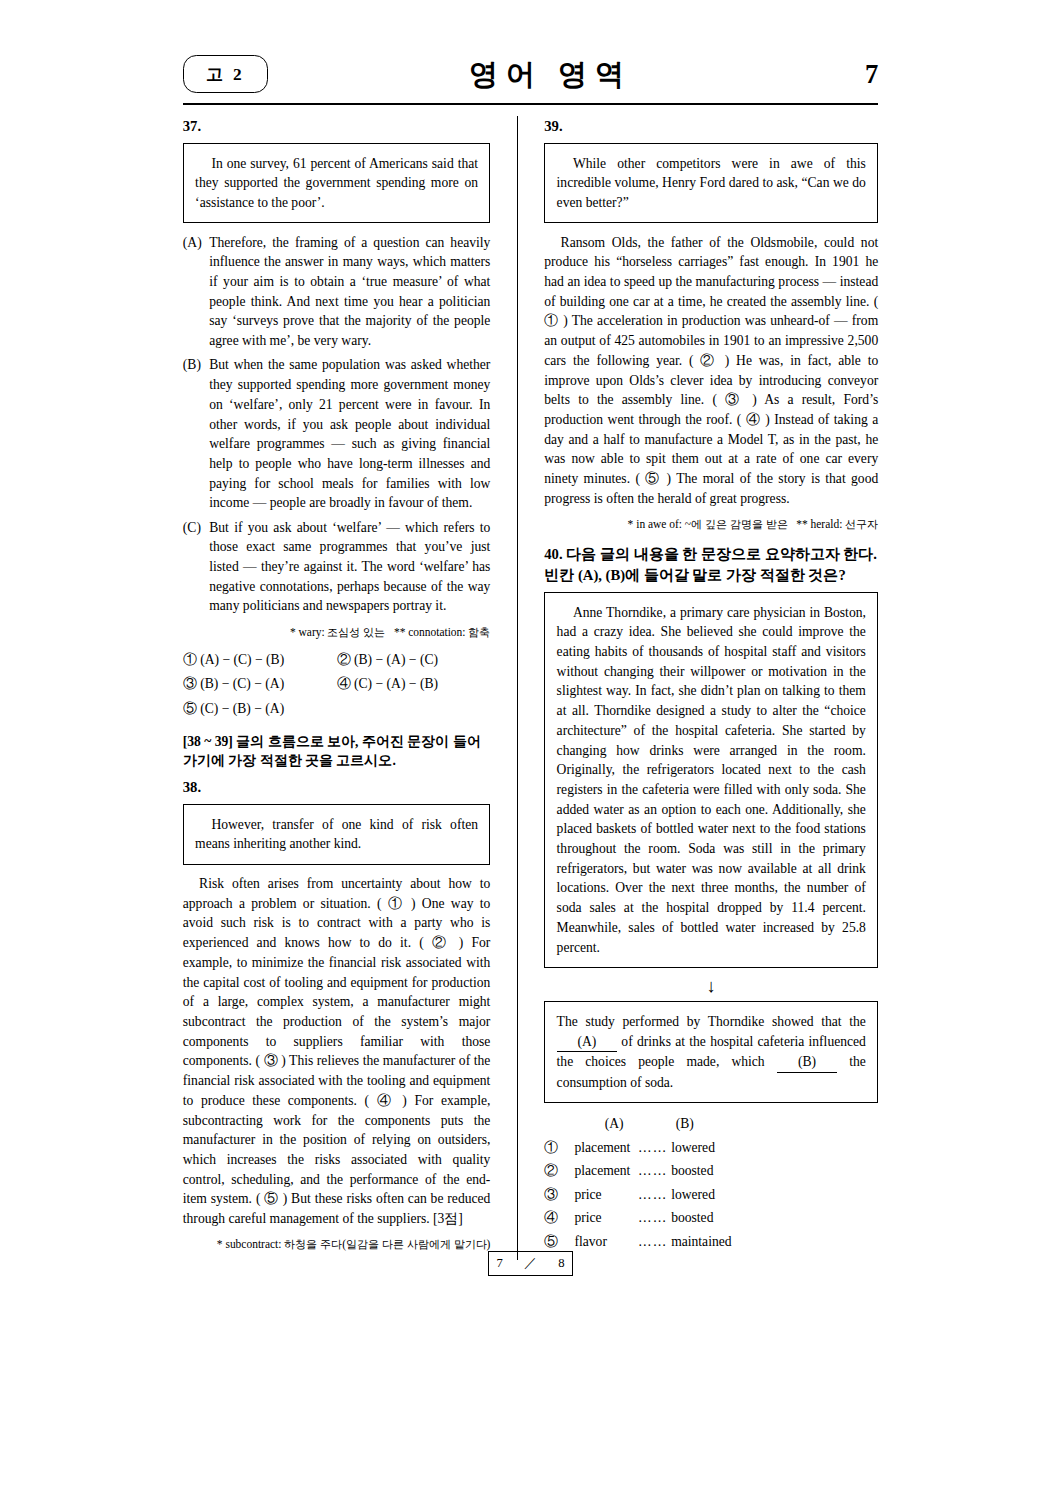고 2
영어 영역
7
37.
In one survey, 61 percent of Americans said that they supported the government spending more on ‘assistance to the poor’.
(A) Therefore, the framing of a question can heavily influence the answer in many ways, which matters if your aim is to obtain a ‘true measure’ of what people think. And next time you hear a politician say ‘surveys prove that the majority of the people agree with me’, be very wary.
(B) But when the same population was asked whether they supported spending more government money on ‘welfare’, only 21 percent were in favour. In other words, if you ask people about individual welfare programmes — such as giving financial help to people who have long-term illnesses and paying for school meals for families with low income — people are broadly in favour of them.
(C) But if you ask about ‘welfare’ — which refers to those exact same programmes that you’ve just listed — they’re against it. The word ‘welfare’ has negative connotations, perhaps because of the way many politicians and newspapers portray it.
* wary: 조심성 있는 ** connotation: 함축
| ① (A) − (C) − (B) | ② (B) − (A) − (C) |
| ③ (B) − (C) − (A) | ④ (C) − (A) − (B) |
| ⑤ (C) − (B) − (A) | |
[38 ~ 39] 글의 흐름으로 보아, 주어진 문장이 들어가기에 가장 적절한 곳을 고르시오.
38.
However, transfer of one kind of risk often means inheriting another kind.
Risk often arises from uncertainty about how to approach a problem or situation. ( ① ) One way to avoid such risk is to contract with a party who is experienced and knows how to do it. ( ② ) For example, to minimize the financial risk associated with the capital cost of tooling and equipment for production of a large, complex system, a manufacturer might subcontract the production of the system’s major components to suppliers familiar with those components. ( ③ ) This relieves the manufacturer of the financial risk associated with the tooling and equipment to produce these components. ( ④ ) For example, subcontracting work for the components puts the manufacturer in the position of relying on outsiders, which increases the risks associated with quality control, scheduling, and the performance of the end-item system. ( ⑤ ) But these risks often can be reduced through careful management of the suppliers. [3점]
* subcontract: 하청을 주다(일감을 다른 사람에게 맡기다)
39.
While other competitors were in awe of this incredible volume, Henry Ford dared to ask, “Can we do even better?”
Ransom Olds, the father of the Oldsmobile, could not produce his “horseless carriages” fast enough. In 1901 he had an idea to speed up the manufacturing process — instead of building one car at a time, he created the assembly line. ( ① ) The acceleration in production was unheard-of — from an output of 425 automobiles in 1901 to an impressive 2,500 cars the following year. ( ② ) He was, in fact, able to improve upon Olds’s clever idea by introducing conveyor belts to the assembly line. ( ③ ) As a result, Ford’s production went through the roof. ( ④ ) Instead of taking a day and a half to manufacture a Model T, as in the past, he was now able to spit them out at a rate of one car every ninety minutes. ( ⑤ ) The moral of the story is that good progress is often the herald of great progress.
* in awe of: ~에 깊은 감명을 받은 ** herald: 선구자
40. 다음 글의 내용을 한 문장으로 요약하고자 한다. 빈칸 (A), (B)에 들어갈 말로 가장 적절한 것은?
Anne Thorndike, a primary care physician in Boston, had a crazy idea. She believed she could improve the eating habits of thousands of hospital staff and visitors without changing their willpower or motivation in the slightest way. In fact, she didn’t plan on talking to them at all. Thorndike designed a study to alter the “choice architecture” of the hospital cafeteria. She started by changing how drinks were arranged in the room. Originally, the refrigerators located next to the cash registers in the cafeteria were filled with only soda. She added water as an option to each one. Additionally, she placed baskets of bottled water next to the food stations throughout the room. Soda was still in the primary refrigerators, but water was now available at all drink locations. Over the next three months, the number of soda sales at the hospital dropped by 11.4 percent. Meanwhile, sales of bottled water increased by 25.8 percent.
↓
The study performed by Thorndike showed that the (A) of drinks at the hospital cafeteria influenced the choices people made, which (B) the consumption of soda.
| | (A) | (B) |
| ① | placement | …… lowered |
| ② | placement | …… boosted |
| ③ | price | …… lowered |
| ④ | price | …… boosted |
| ⑤ | flavor | …… maintained |
7 ／ 8